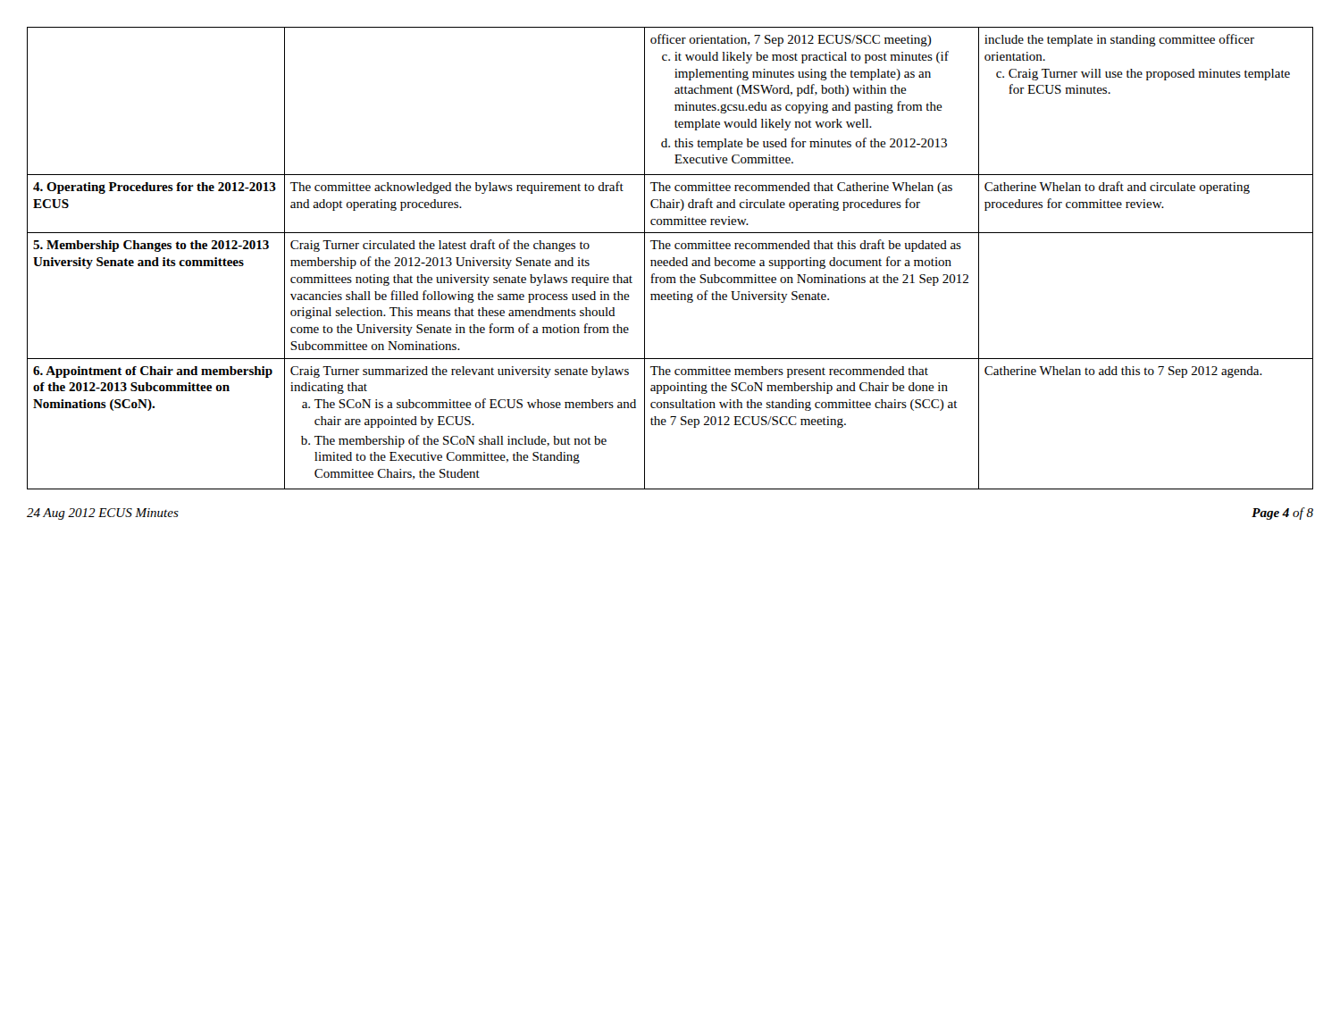| | | officer orientation, 7 Sep 2012 ECUS/SCC meeting) it would likely be most practical to post minutes (if implementing minutes using the template) as an attachment (MSWord, pdf, both) within the minutes.gcsu.edu as copying and pasting from the template would likely not work well. this template be used for minutes of the 2012-2013 Executive Committee. | include the template in standing committee officer orientation. Craig Turner will use the proposed minutes template for ECUS minutes. |
| 4. Operating Procedures for the 2012-2013 ECUS | The committee acknowledged the bylaws requirement to draft and adopt operating procedures. | The committee recommended that Catherine Whelan (as Chair) draft and circulate operating procedures for committee review. | Catherine Whelan to draft and circulate operating procedures for committee review. |
| 5. Membership Changes to the 2012-2013 University Senate and its committees | Craig Turner circulated the latest draft of the changes to membership of the 2012-2013 University Senate and its committees noting that the university senate bylaws require that vacancies shall be filled following the same process used in the original selection. This means that these amendments should come to the University Senate in the form of a motion from the Subcommittee on Nominations. | The committee recommended that this draft be updated as needed and become a supporting document for a motion from the Subcommittee on Nominations at the 21 Sep 2012 meeting of the University Senate. | |
| 6. Appointment of Chair and membership of the 2012-2013 Subcommittee on Nominations (SCoN). | Craig Turner summarized the relevant university senate bylaws indicating that The SCoN is a subcommittee of ECUS whose members and chair are appointed by ECUS. The membership of the SCoN shall include, but not be limited to the Executive Committee, the Standing Committee Chairs, the Student | The committee members present recommended that appointing the SCoN membership and Chair be done in consultation with the standing committee chairs (SCC) at the 7 Sep 2012 ECUS/SCC meeting. | Catherine Whelan to add this to 7 Sep 2012 agenda. |
24 Aug 2012 ECUS Minutes Page 4 of 8